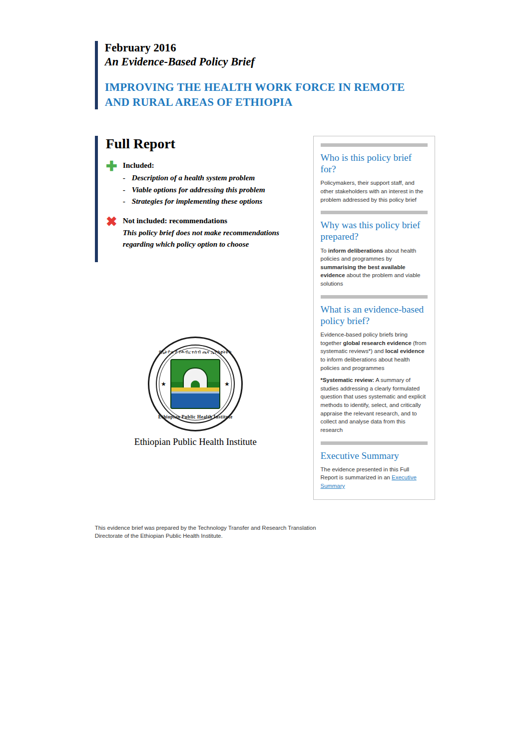February 2016
An Evidence-Based Policy Brief
IMPROVING THE HEALTH WORK FORCE IN REMOTE
AND RURAL AREAS OF ETHIOPIA
Full Report
✚
Included:
Description of a health system problem
Viable options for addressing this problem
Strategies for implementing these options
✖
Not included: recommendations
This policy brief does not make recommendations
regarding which policy option to choose
የኢትዮጵያ የሕብረተሰብ ጤና ኢንስቲትዩት
★
★
Ethiopian Public Health Institute
Ethiopian Public Health Institute
Who is this policy brief for?
Policymakers, their support staff, and other stakeholders with an interest in the problem addressed by this policy brief
Why was this policy brief prepared?
To inform deliberations about health policies and programmes by summarising the best available evidence about the problem and viable solutions
What is an evidence-based policy brief?
Evidence-based policy briefs bring together global research evidence (from systematic reviews*) and local evidence to inform deliberations about health policies and programmes
*Systematic review: A summary of studies addressing a clearly formulated question that uses systematic and explicit methods to identify, select, and critically appraise the relevant research, and to collect and analyse data from this research
Executive Summary
The evidence presented in this Full Report is summarized in an Executive Summary
This evidence brief was prepared by the Technology Transfer and Research Translation Directorate of the Ethiopian Public Health Institute.